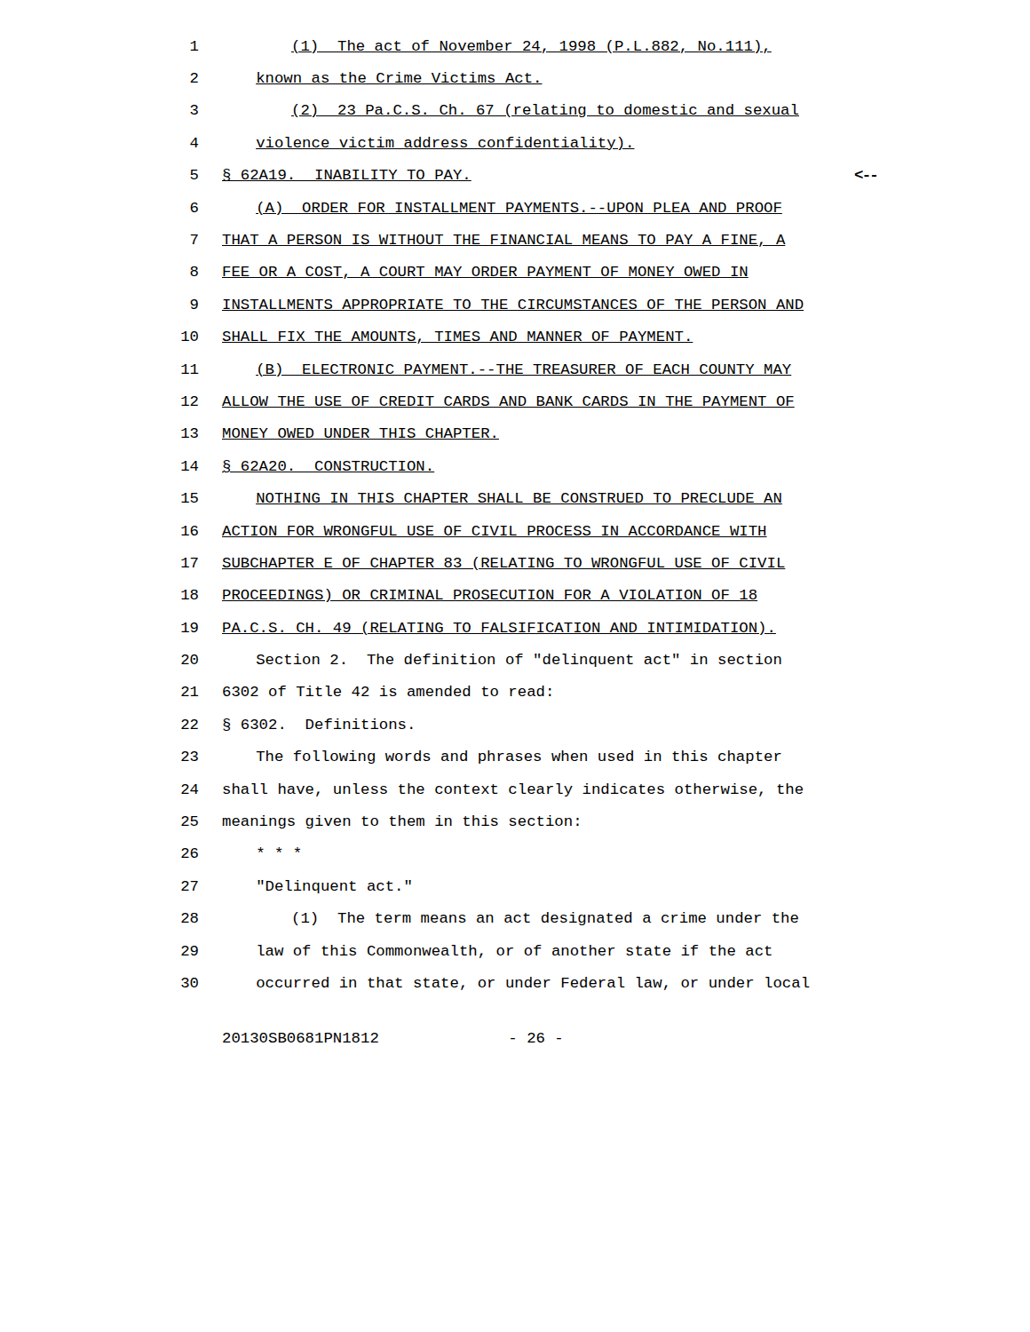(1) The act of November 24, 1998 (P.L.882, No.111),
known as the Crime Victims Act.
(2) 23 Pa.C.S. Ch. 67 (relating to domestic and sexual
violence victim address confidentiality).
§ 62A19. INABILITY TO PAY.<--
(A) ORDER FOR INSTALLMENT PAYMENTS.--UPON PLEA AND PROOF
THAT A PERSON IS WITHOUT THE FINANCIAL MEANS TO PAY A FINE, A
FEE OR A COST, A COURT MAY ORDER PAYMENT OF MONEY OWED IN
INSTALLMENTS APPROPRIATE TO THE CIRCUMSTANCES OF THE PERSON AND
SHALL FIX THE AMOUNTS, TIMES AND MANNER OF PAYMENT.
(B) ELECTRONIC PAYMENT.--THE TREASURER OF EACH COUNTY MAY
ALLOW THE USE OF CREDIT CARDS AND BANK CARDS IN THE PAYMENT OF
MONEY OWED UNDER THIS CHAPTER.
§ 62A20. CONSTRUCTION.
NOTHING IN THIS CHAPTER SHALL BE CONSTRUED TO PRECLUDE AN
ACTION FOR WRONGFUL USE OF CIVIL PROCESS IN ACCORDANCE WITH
SUBCHAPTER E OF CHAPTER 83 (RELATING TO WRONGFUL USE OF CIVIL
PROCEEDINGS) OR CRIMINAL PROSECUTION FOR A VIOLATION OF 18
PA.C.S. CH. 49 (RELATING TO FALSIFICATION AND INTIMIDATION).
Section 2. The definition of "delinquent act" in section
6302 of Title 42 is amended to read:
§ 6302. Definitions.
The following words and phrases when used in this chapter
shall have, unless the context clearly indicates otherwise, the
meanings given to them in this section:
* * *
"Delinquent act."
(1) The term means an act designated a crime under the
law of this Commonwealth, or of another state if the act
occurred in that state, or under Federal law, or under local
20130SB0681PN1812 - 26 -